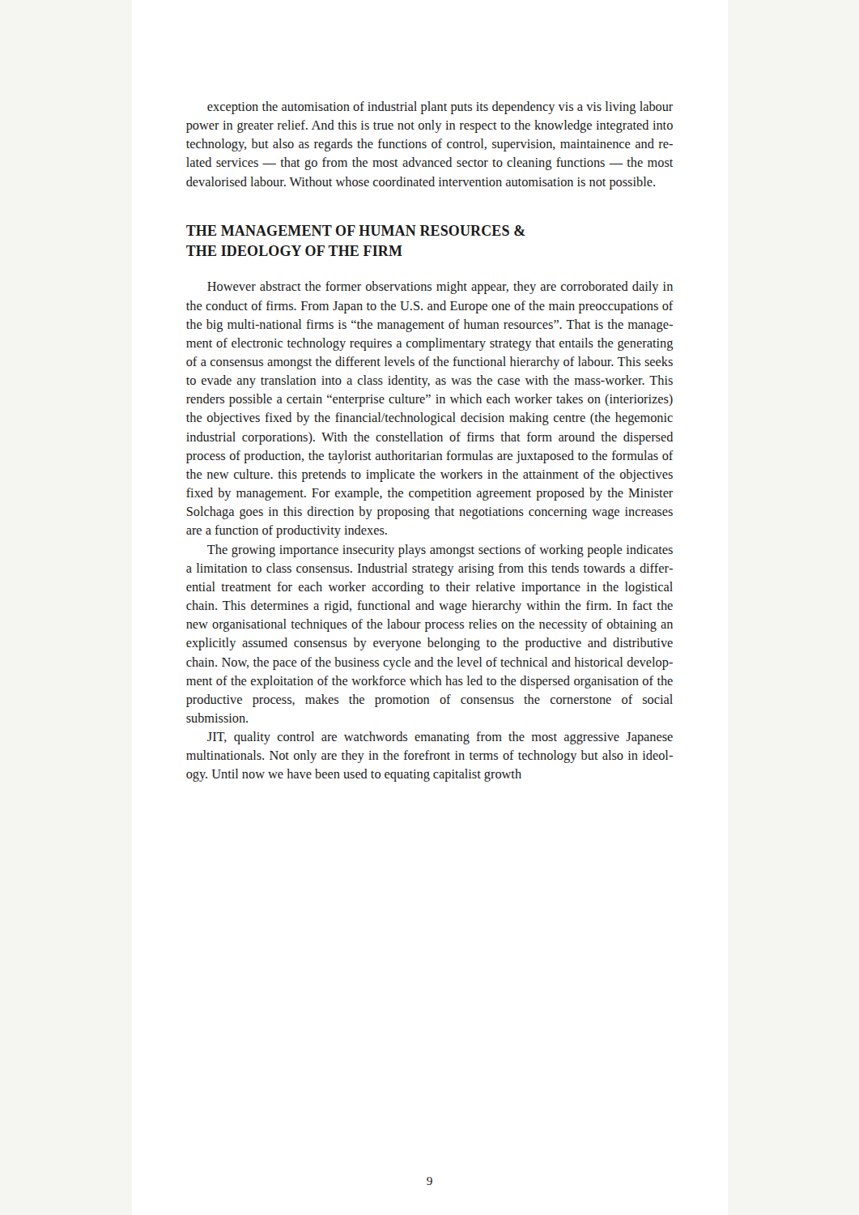exception the automisation of industrial plant puts its dependency vis a vis living labour power in greater relief. And this is true not only in respect to the knowledge integrated into technology, but also as regards the functions of control, supervision, maintainence and related services — that go from the most advanced sector to cleaning functions — the most devalorised labour. Without whose coordinated intervention automisation is not possible.
The Management of Human Resources &
The Ideology of the Firm
However abstract the former observations might appear, they are corroborated daily in the conduct of firms. From Japan to the U.S. and Europe one of the main preoccupations of the big multi-national firms is “the management of human resources”. That is the management of electronic technology requires a complimentary strategy that entails the generating of a consensus amongst the different levels of the functional hierarchy of labour. This seeks to evade any translation into a class identity, as was the case with the mass-worker. This renders possible a certain “enterprise culture” in which each worker takes on (interiorizes) the objectives fixed by the financial/technological decision making centre (the hegemonic industrial corporations). With the constellation of firms that form around the dispersed process of production, the taylorist authoritarian formulas are juxtaposed to the formulas of the new culture. this pretends to implicate the workers in the attainment of the objectives fixed by management. For example, the competition agreement proposed by the Minister Solchaga goes in this direction by proposing that negotiations concerning wage increases are a function of productivity indexes.
The growing importance insecurity plays amongst sections of working people indicates a limitation to class consensus. Industrial strategy arising from this tends towards a differential treatment for each worker according to their relative importance in the logistical chain. This determines a rigid, functional and wage hierarchy within the firm. In fact the new organisational techniques of the labour process relies on the necessity of obtaining an explicitly assumed consensus by everyone belonging to the productive and distributive chain. Now, the pace of the business cycle and the level of technical and historical development of the exploitation of the workforce which has led to the dispersed organisation of the productive process, makes the promotion of consensus the cornerstone of social submission.
JIT, quality control are watchwords emanating from the most aggressive Japanese multinationals. Not only are they in the forefront in terms of technology but also in ideology. Until now we have been used to equating capitalist growth
9